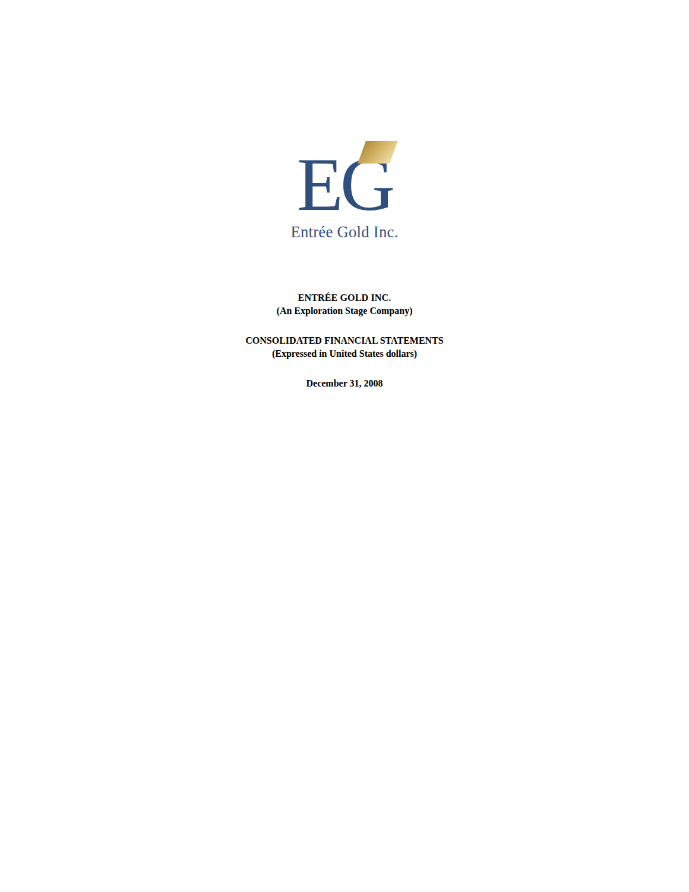EG
Entrée Gold Inc.
ENTRÉE GOLD INC.
(An Exploration Stage Company)
CONSOLIDATED FINANCIAL STATEMENTS
(Expressed in United States dollars)
December 31, 2008